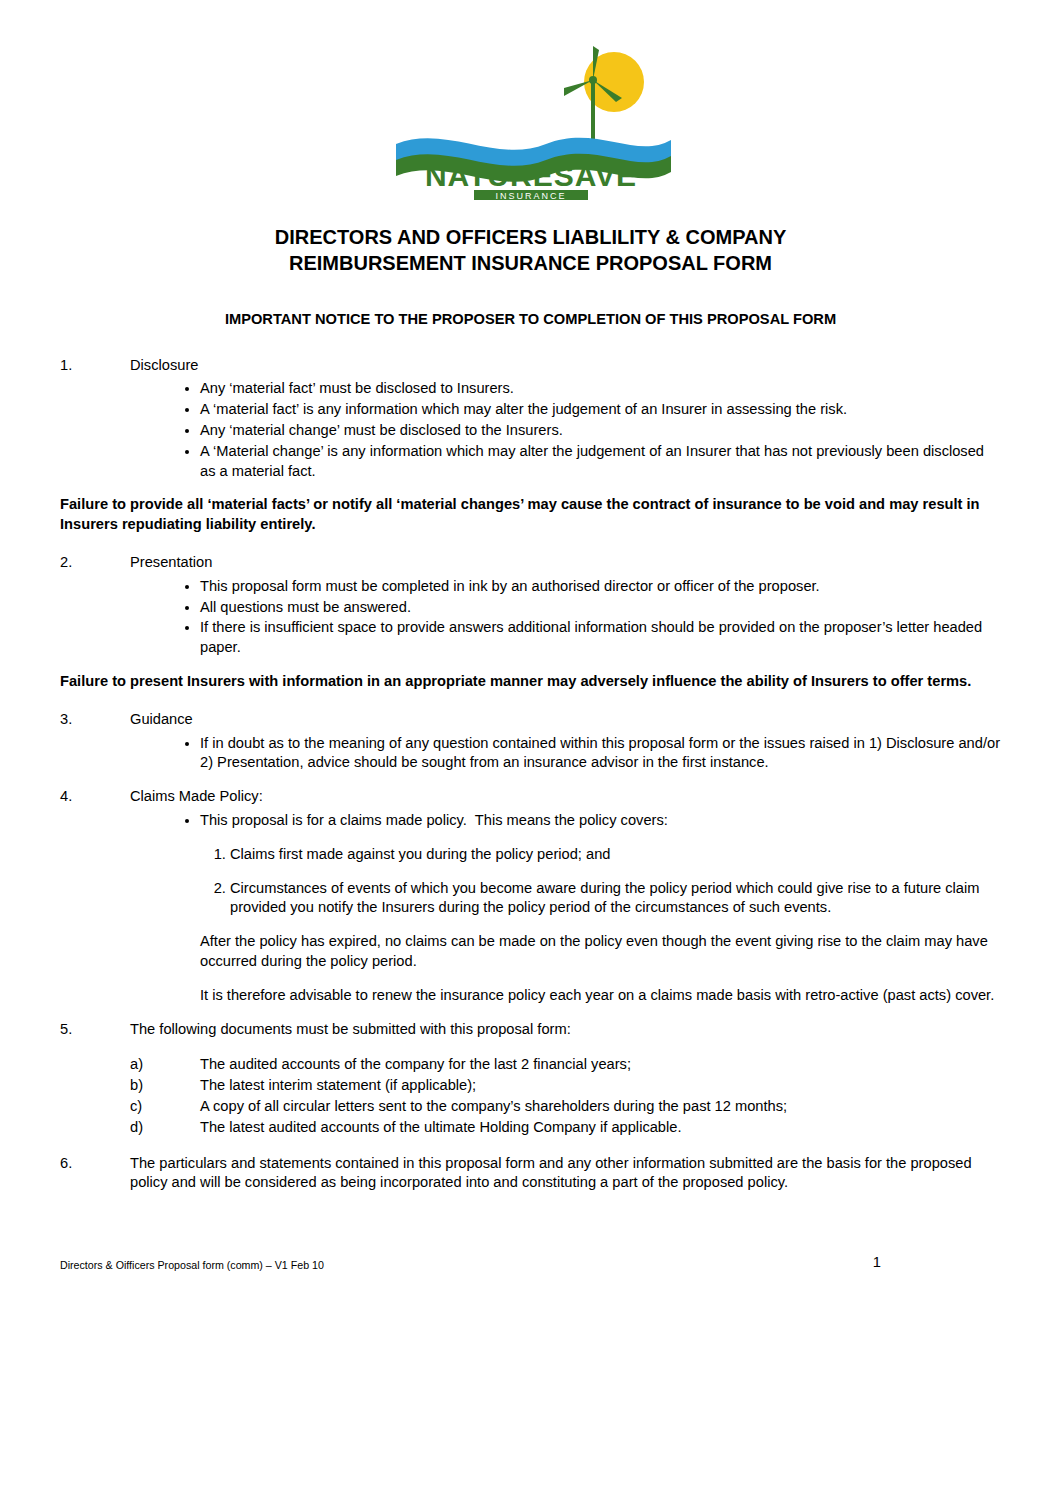NATURESAVE INSURANCE
DIRECTORS AND OFFICERS LIABLILITY & COMPANY
REIMBURSEMENT INSURANCE PROPOSAL FORM
IMPORTANT NOTICE TO THE PROPOSER TO COMPLETION OF THIS PROPOSAL FORM
1.
Disclosure
Any ‘material fact’ must be disclosed to Insurers.
A ‘material fact’ is any information which may alter the judgement of an Insurer in assessing the risk.
Any ‘material change’ must be disclosed to the Insurers.
A ‘Material change’ is any information which may alter the judgement of an Insurer that has not previously been disclosed as a material fact.
Failure to provide all ‘material facts’ or notify all ‘material changes’ may cause the contract of insurance to be void and may result in Insurers repudiating liability entirely.
2.
Presentation
This proposal form must be completed in ink by an authorised director or officer of the proposer.
All questions must be answered.
If there is insufficient space to provide answers additional information should be provided on the proposer’s letter headed paper.
Failure to present Insurers with information in an appropriate manner may adversely influence the ability of Insurers to offer terms.
3.
Guidance
If in doubt as to the meaning of any question contained within this proposal form or the issues raised in 1) Disclosure and/or 2) Presentation, advice should be sought from an insurance advisor in the first instance.
4.
Claims Made Policy:
This proposal is for a claims made policy. This means the policy covers:
Claims first made against you during the policy period; and
Circumstances of events of which you become aware during the policy period which could give rise to a future claim provided you notify the Insurers during the policy period of the circumstances of such events.
After the policy has expired, no claims can be made on the policy even though the event giving rise to the claim may have occurred during the policy period.
It is therefore advisable to renew the insurance policy each year on a claims made basis with retro-active (past acts) cover.
5.
The following documents must be submitted with this proposal form:
a)
The audited accounts of the company for the last 2 financial years;
b)
The latest interim statement (if applicable);
c)
A copy of all circular letters sent to the company’s shareholders during the past 12 months;
d)
The latest audited accounts of the ultimate Holding Company if applicable.
6.
The particulars and statements contained in this proposal form and any other information submitted are the basis for the proposed policy and will be considered as being incorporated into and constituting a part of the proposed policy.
Directors & Oifficers Proposal form (comm) – V1 Feb 10
1